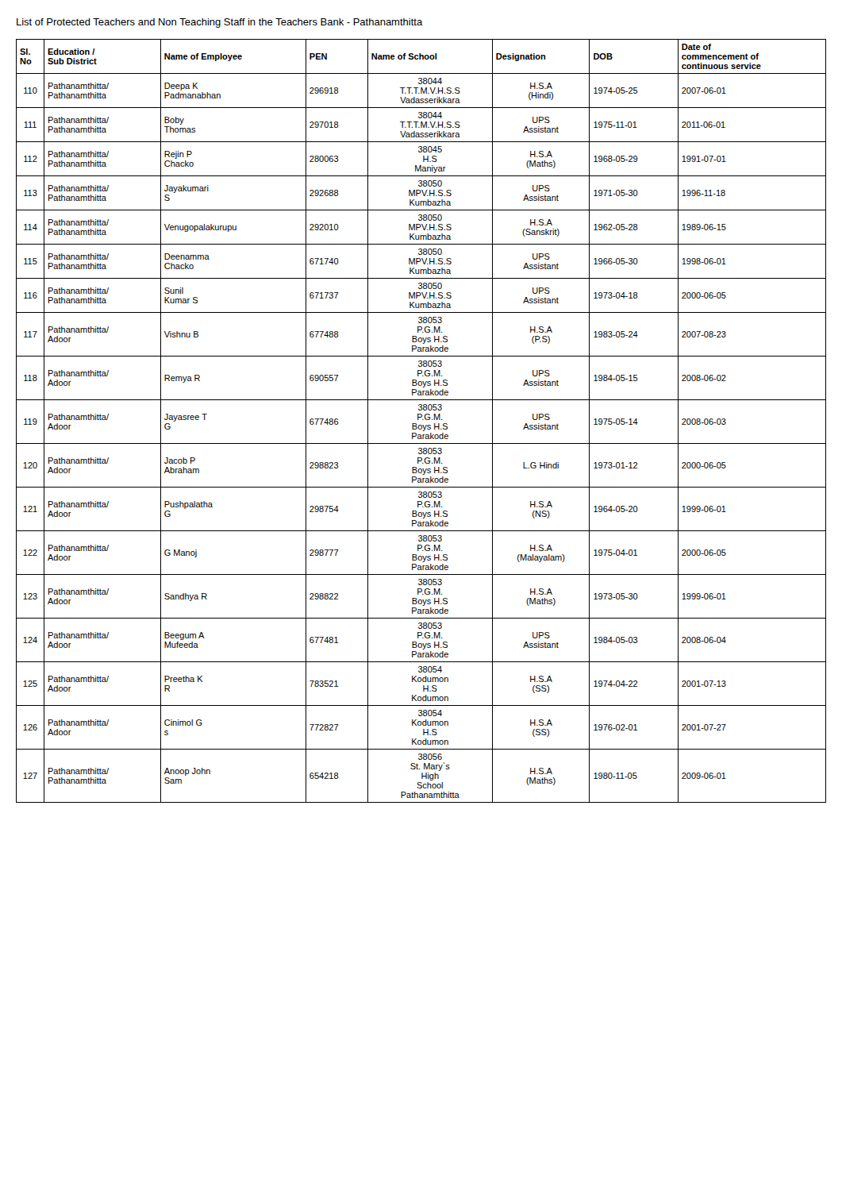List of Protected Teachers and Non Teaching Staff in the Teachers Bank - Pathanamthitta
| Sl. No | Education / Sub District | Name of Employee | PEN | Name of School | Designation | DOB | Date of commencement of continuous service |
| --- | --- | --- | --- | --- | --- | --- | --- |
| 110 | Pathanamthitta/ Pathanamthitta | Deepa K Padmanabhan | 296918 | 38044 T.T.T.M.V.H.S.S Vadasserikkara | H.S.A (Hindi) | 1974-05-25 | 2007-06-01 |
| 111 | Pathanamthitta/ Pathanamthitta | Boby Thomas | 297018 | 38044 T.T.T.M.V.H.S.S Vadasserikkara | UPS Assistant | 1975-11-01 | 2011-06-01 |
| 112 | Pathanamthitta/ Pathanamthitta | Rejin P Chacko | 280063 | 38045 H.S Maniyar | H.S.A (Maths) | 1968-05-29 | 1991-07-01 |
| 113 | Pathanamthitta/ Pathanamthitta | Jayakumari S | 292688 | 38050 MPV.H.S.S Kumbazha | UPS Assistant | 1971-05-30 | 1996-11-18 |
| 114 | Pathanamthitta/ Pathanamthitta | Venugopalakurupu | 292010 | 38050 MPV.H.S.S Kumbazha | H.S.A (Sanskrit) | 1962-05-28 | 1989-06-15 |
| 115 | Pathanamthitta/ Pathanamthitta | Deenamma Chacko | 671740 | 38050 MPV.H.S.S Kumbazha | UPS Assistant | 1966-05-30 | 1998-06-01 |
| 116 | Pathanamthitta/ Pathanamthitta | Sunil Kumar S | 671737 | 38050 MPV.H.S.S Kumbazha | UPS Assistant | 1973-04-18 | 2000-06-05 |
| 117 | Pathanamthitta/ Adoor | Vishnu B | 677488 | 38053 P.G.M. Boys H.S Parakode | H.S.A (P.S) | 1983-05-24 | 2007-08-23 |
| 118 | Pathanamthitta/ Adoor | Remya R | 690557 | 38053 P.G.M. Boys H.S Parakode | UPS Assistant | 1984-05-15 | 2008-06-02 |
| 119 | Pathanamthitta/ Adoor | Jayasree T G | 677486 | 38053 P.G.M. Boys H.S Parakode | UPS Assistant | 1975-05-14 | 2008-06-03 |
| 120 | Pathanamthitta/ Adoor | Jacob P Abraham | 298823 | 38053 P.G.M. Boys H.S Parakode | L.G Hindi | 1973-01-12 | 2000-06-05 |
| 121 | Pathanamthitta/ Adoor | Pushpalatha G | 298754 | 38053 P.G.M. Boys H.S Parakode | H.S.A (NS) | 1964-05-20 | 1999-06-01 |
| 122 | Pathanamthitta/ Adoor | G Manoj | 298777 | 38053 P.G.M. Boys H.S Parakode | H.S.A (Malayalam) | 1975-04-01 | 2000-06-05 |
| 123 | Pathanamthitta/ Adoor | Sandhya R | 298822 | 38053 P.G.M. Boys H.S Parakode | H.S.A (Maths) | 1973-05-30 | 1999-06-01 |
| 124 | Pathanamthitta/ Adoor | Beegum A Mufeeda | 677481 | 38053 P.G.M. Boys H.S Parakode | UPS Assistant | 1984-05-03 | 2008-06-04 |
| 125 | Pathanamthitta/ Adoor | Preetha K R | 783521 | 38054 Kodumon H.S Kodumon | H.S.A (SS) | 1974-04-22 | 2001-07-13 |
| 126 | Pathanamthitta/ Adoor | Cinimol G s | 772827 | 38054 Kodumon H.S Kodumon | H.S.A (SS) | 1976-02-01 | 2001-07-27 |
| 127 | Pathanamthitta/ Pathanamthitta | Anoop John Sam | 654218 | 38056 St. Mary`s High School Pathanamthitta | H.S.A (Maths) | 1980-11-05 | 2009-06-01 |